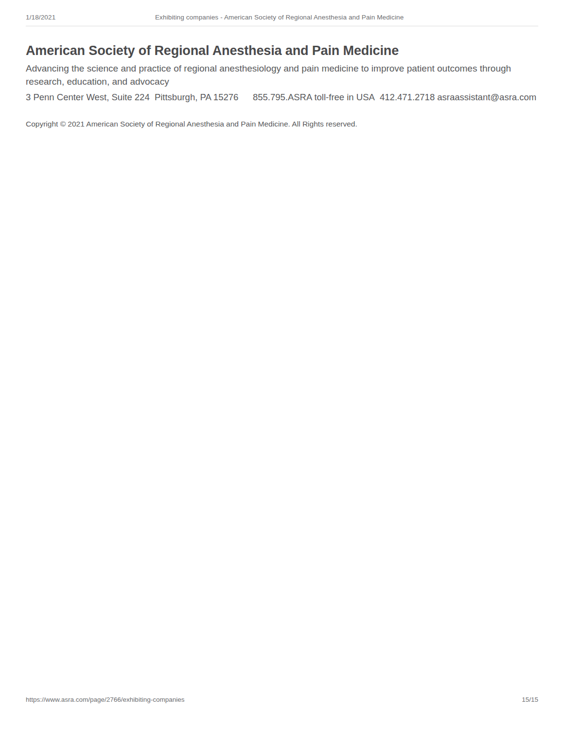1/18/2021 Exhibiting companies - American Society of Regional Anesthesia and Pain Medicine
American Society of Regional Anesthesia and Pain Medicine
Advancing the science and practice of regional anesthesiology and pain medicine to improve patient outcomes through research, education, and advocacy
3 Penn Center West, Suite 224 Pittsburgh, PA 15276 855.795.ASRA toll-free in USA 412.471.2718 asraassistant@asra.com
Copyright © 2021 American Society of Regional Anesthesia and Pain Medicine. All Rights reserved.
https://www.asra.com/page/2766/exhibiting-companies 15/15